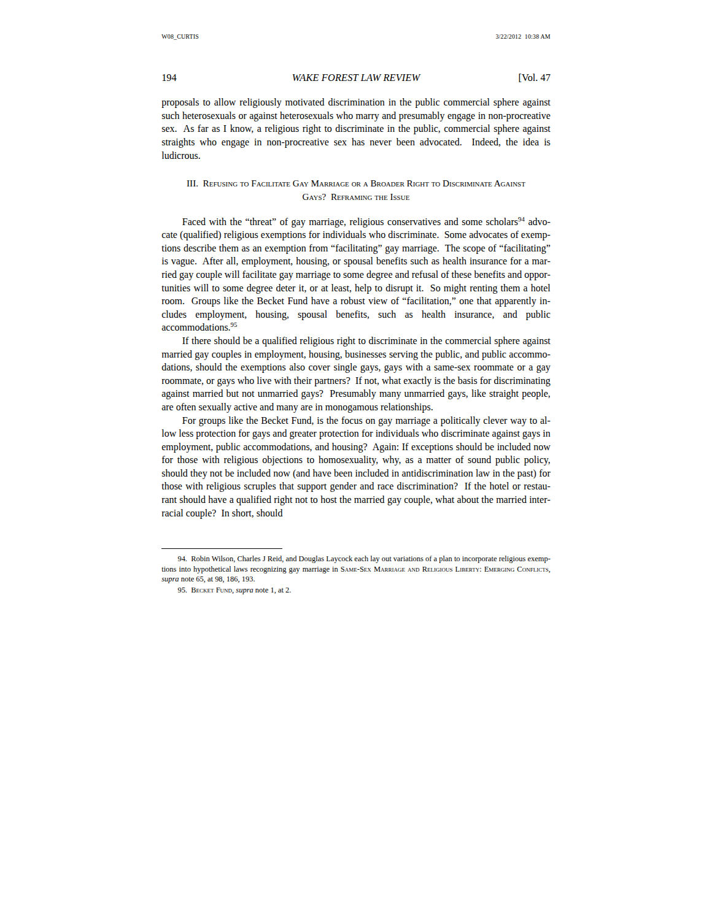W08_CURTIS 3/22/2012 10:38 AM
194 WAKE FOREST LAW REVIEW [Vol. 47
proposals to allow religiously motivated discrimination in the public commercial sphere against such heterosexuals or against heterosexuals who marry and presumably engage in non-procreative sex. As far as I know, a religious right to discriminate in the public, commercial sphere against straights who engage in non-procreative sex has never been advocated. Indeed, the idea is ludicrous.
III. Refusing to Facilitate Gay Marriage or a Broader Right to Discriminate Against Gays? Reframing the Issue
Faced with the “threat” of gay marriage, religious conservatives and some scholars94 advocate (qualified) religious exemptions for individuals who discriminate. Some advocates of exemptions describe them as an exemption from “facilitating” gay marriage. The scope of “facilitating” is vague. After all, employment, housing, or spousal benefits such as health insurance for a married gay couple will facilitate gay marriage to some degree and refusal of these benefits and opportunities will to some degree deter it, or at least, help to disrupt it. So might renting them a hotel room. Groups like the Becket Fund have a robust view of “facilitation,” one that apparently includes employment, housing, spousal benefits, such as health insurance, and public accommodations.95
If there should be a qualified religious right to discriminate in the commercial sphere against married gay couples in employment, housing, businesses serving the public, and public accommodations, should the exemptions also cover single gays, gays with a same-sex roommate or a gay roommate, or gays who live with their partners? If not, what exactly is the basis for discriminating against married but not unmarried gays? Presumably many unmarried gays, like straight people, are often sexually active and many are in monogamous relationships.
For groups like the Becket Fund, is the focus on gay marriage a politically clever way to allow less protection for gays and greater protection for individuals who discriminate against gays in employment, public accommodations, and housing? Again: If exceptions should be included now for those with religious objections to homosexuality, why, as a matter of sound public policy, should they not be included now (and have been included in antidiscrimination law in the past) for those with religious scruples that support gender and race discrimination? If the hotel or restaurant should have a qualified right not to host the married gay couple, what about the married interracial couple? In short, should
94. Robin Wilson, Charles J Reid, and Douglas Laycock each lay out variations of a plan to incorporate religious exemptions into hypothetical laws recognizing gay marriage in Same-Sex Marriage and Religious Liberty: Emerging Conflicts, supra note 65, at 98, 186, 193.
95. Becket Fund, supra note 1, at 2.